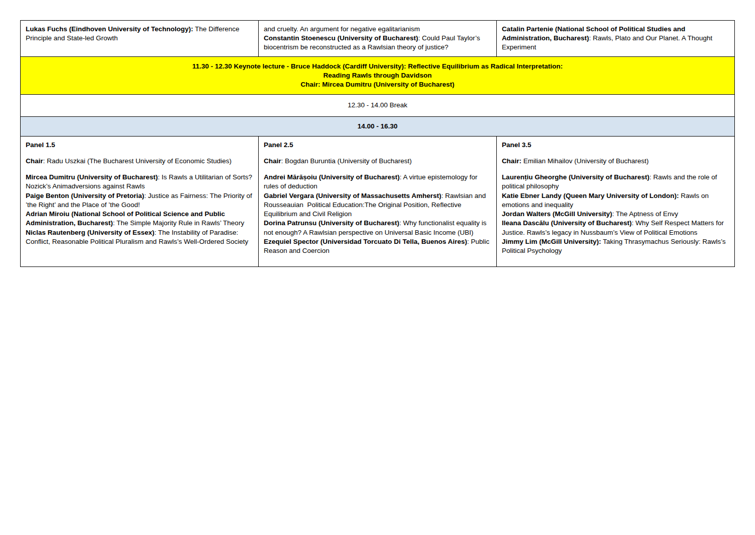| Lukas Fuchs (Eindhoven University of Technology): The Difference Principle and State-led Growth | and cruelty. An argument for negative egalitarianism Constantin Stoenescu (University of Bucharest) : Could Paul Taylor’s biocentrism be reconstructed as a Rawlsian theory of justice? | Catalin Partenie (National School of Political Studies and Administration, Bucharest) : Rawls, Plato and Our Planet. A Thought Experiment |
| 11.30 - 12.30 Keynote lecture - Bruce Haddock (Cardiff University): Reflective Equilibrium as Radical Interpretation: Reading Rawls through Davidson Chair: Mircea Dumitru (University of Bucharest) |
| 12.30 - 14.00 Break |
| 14.00 - 16.30 |
| Panel 1.5 Chair : Radu Uszkai (The Bucharest University of Economic Studies) Mircea Dumitru (University of Bucharest) : Is Rawls a Utilitarian of Sorts? Nozick’s Animadversions against Rawls Paige Benton (University of Pretoria) : Justice as Fairness: The Priority of ’the Right’ and the Place of ’the Good! Adrian Miroiu (National School of Political Science and Public Administration, Bucharest) : The Simple Majority Rule in Rawls’ Theory Niclas Rautenberg (University of Essex) : The Instability of Paradise: Conflict, Reasonable Political Pluralism and Rawls’s Well-Ordered Society | Panel 2.5 Chair : Bogdan Buruntia (University of Bucharest) Andrei Mărășoiu (University of Bucharest) : A virtue epistemology for rules of deduction Gabriel Vergara (University of Massachusetts Amherst) : Rawlsian and Rousseauian Political Education:The Original Position, Reflective Equilibrium and Civil Religion Dorina Patrunsu (University of Bucharest) : Why functionalist equality is not enough? A Rawlsian perspective on Universal Basic Income (UBI) Ezequiel Spector (Universidad Torcuato Di Tella, Buenos Aires) : Public Reason and Coercion | Panel 3.5 Chair: Emilian Mihailov (University of Bucharest) Laurențiu Gheorghe (University of Bucharest) : Rawls and the role of political philosophy Katie Ebner Landy (Queen Mary University of London): Rawls on emotions and inequality Jordan Walters (McGill University) : The Aptness of Envy Ileana Dascălu (University of Bucharest) : Why Self Respect Matters for Justice. Rawls’s legacy in Nussbaum’s View of Political Emotions Jimmy Lim (McGill University): Taking Thrasymachus Seriously: Rawls’s Political Psychology |